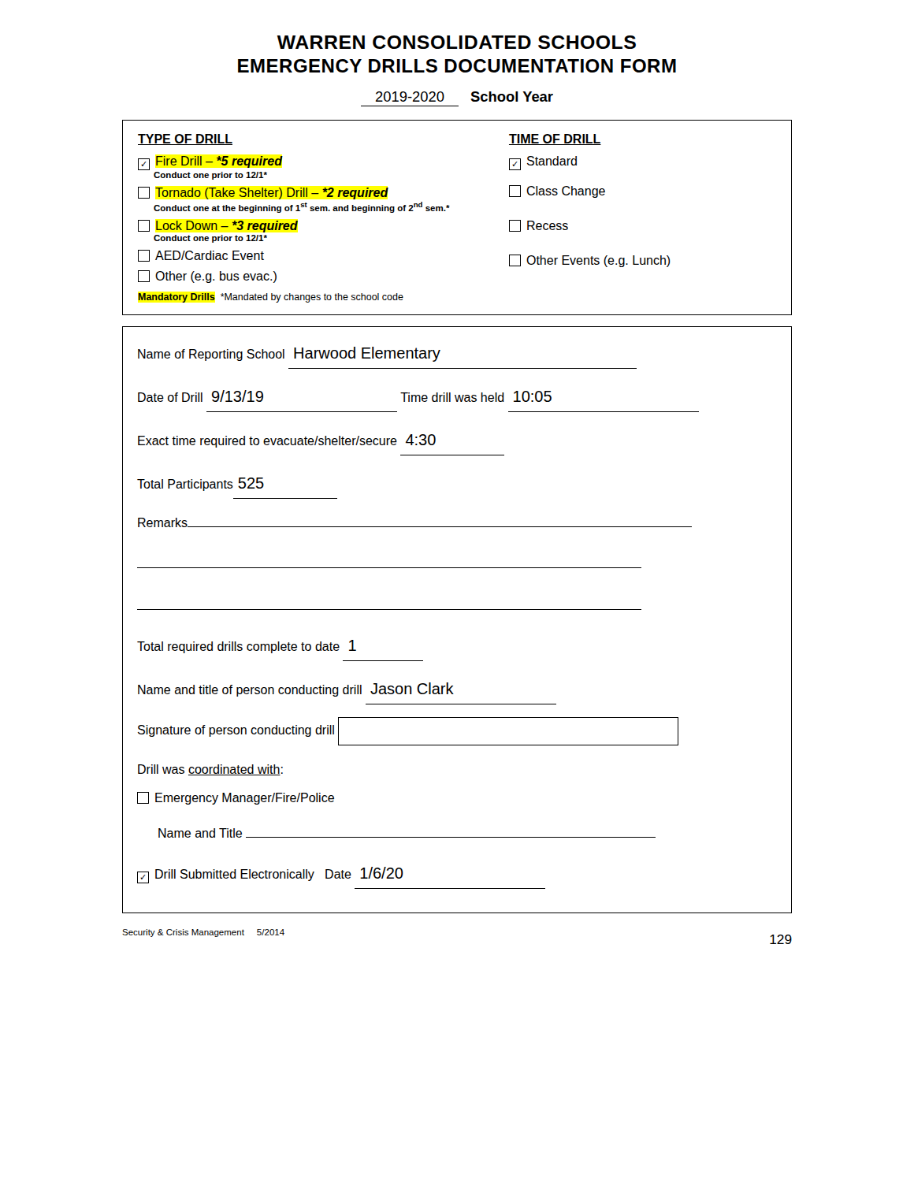WARREN CONSOLIDATED SCHOOLS
EMERGENCY DRILLS DOCUMENTATION FORM
2019-2020 School Year
| TYPE OF DRILL Fire Drill – *5 required Conduct one prior to 12/1* Tornado (Take Shelter) Drill – *2 required Conduct one at the beginning of 1 st sem. and beginning of 2 nd sem.* Lock Down – *3 required Conduct one prior to 12/1* AED/Cardiac Event Other (e.g. bus evac.) Mandatory Drills *Mandated by changes to the school code | TIME OF DRILL Standard Class Change Recess Other Events (e.g. Lunch) |
Name of Reporting School Harwood Elementary
Date of Drill 9/13/19 Time drill was held 10:05
Exact time required to evacuate/shelter/secure 4:30
Total Participants525
Remarks
Total required drills complete to date 1
Name and title of person conducting drill Jason Clark
Signature of person conducting drill     
Drill was coordinated with:
Emergency Manager/Fire/Police
Name and Title
Drill Submitted Electronically Date 1/6/20
Security & Crisis Management 5/2014 129